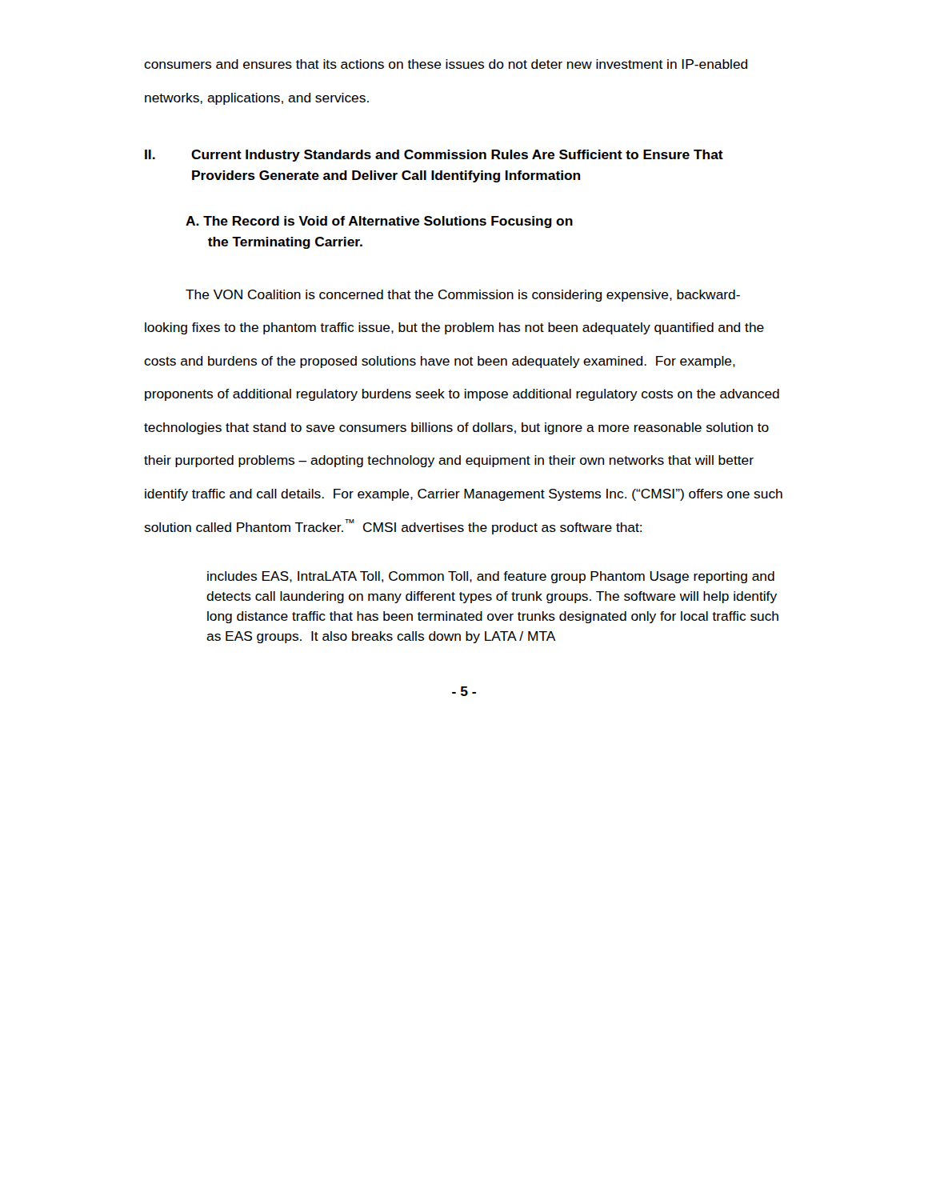consumers and ensures that its actions on these issues do not deter new investment in IP-enabled networks, applications, and services.
II. Current Industry Standards and Commission Rules Are Sufficient to Ensure That Providers Generate and Deliver Call Identifying Information
A. The Record is Void of Alternative Solutions Focusing on the Terminating Carrier.
The VON Coalition is concerned that the Commission is considering expensive, backward-looking fixes to the phantom traffic issue, but the problem has not been adequately quantified and the costs and burdens of the proposed solutions have not been adequately examined. For example, proponents of additional regulatory burdens seek to impose additional regulatory costs on the advanced technologies that stand to save consumers billions of dollars, but ignore a more reasonable solution to their purported problems – adopting technology and equipment in their own networks that will better identify traffic and call details. For example, Carrier Management Systems Inc. (“CMSI”) offers one such solution called Phantom Tracker.™ CMSI advertises the product as software that:
includes EAS, IntraLATA Toll, Common Toll, and feature group Phantom Usage reporting and detects call laundering on many different types of trunk groups. The software will help identify long distance traffic that has been terminated over trunks designated only for local traffic such as EAS groups. It also breaks calls down by LATA / MTA
- 5 -